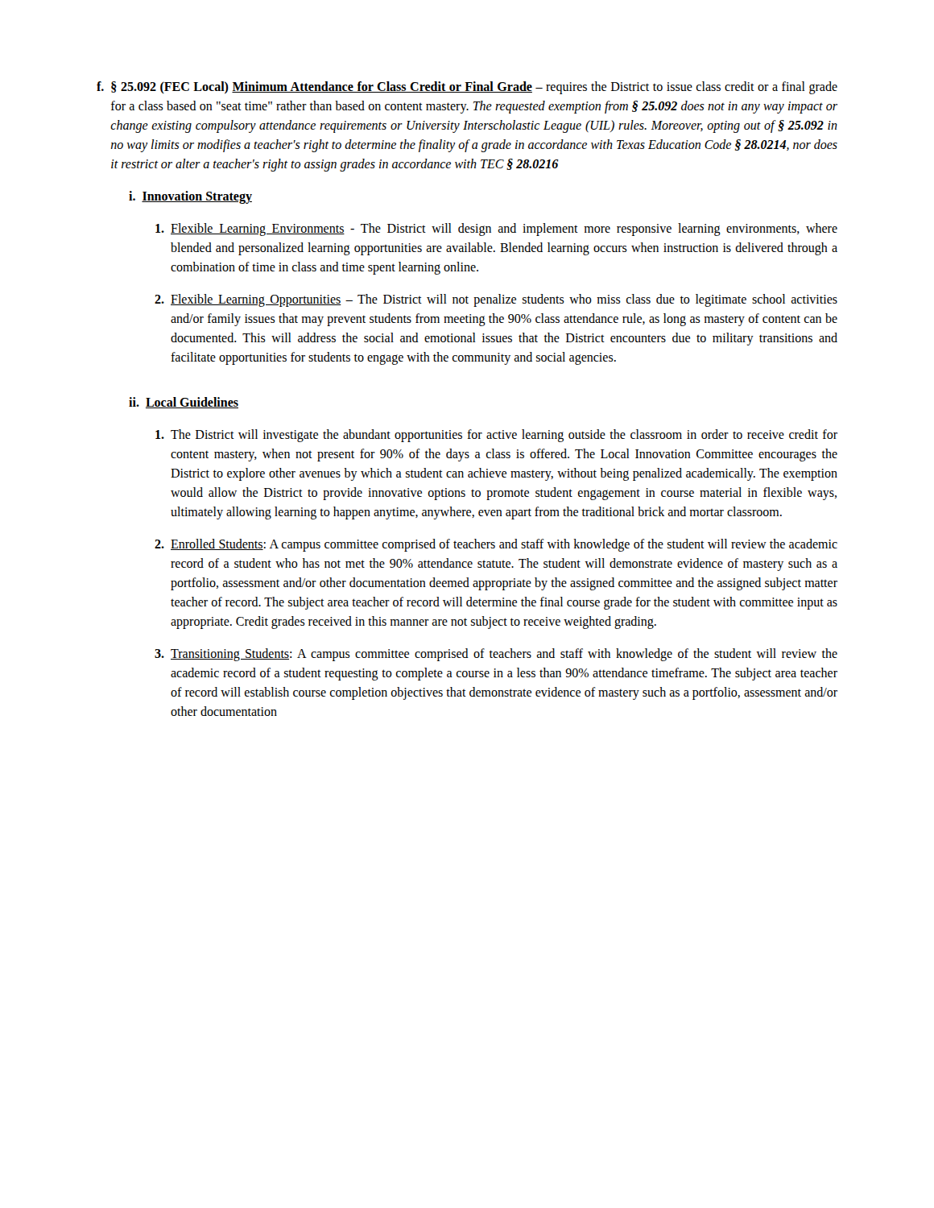f.
§ 25.092 (FEC Local) Minimum Attendance for Class Credit or Final Grade – requires the District to issue class credit or a final grade for a class based on "seat time" rather than based on content mastery. The requested exemption from § 25.092 does not in any way impact or change existing compulsory attendance requirements or University Interscholastic League (UIL) rules. Moreover, opting out of § 25.092 in no way limits or modifies a teacher's right to determine the finality of a grade in accordance with Texas Education Code § 28.0214, nor does it restrict or alter a teacher's right to assign grades in accordance with TEC § 28.0216
i.
Innovation Strategy
1.
Flexible Learning Environments - The District will design and implement more responsive learning environments, where blended and personalized learning opportunities are available. Blended learning occurs when instruction is delivered through a combination of time in class and time spent learning online.
2.
Flexible Learning Opportunities – The District will not penalize students who miss class due to legitimate school activities and/or family issues that may prevent students from meeting the 90% class attendance rule, as long as mastery of content can be documented. This will address the social and emotional issues that the District encounters due to military transitions and facilitate opportunities for students to engage with the community and social agencies.
ii.
Local Guidelines
1.
The District will investigate the abundant opportunities for active learning outside the classroom in order to receive credit for content mastery, when not present for 90% of the days a class is offered. The Local Innovation Committee encourages the District to explore other avenues by which a student can achieve mastery, without being penalized academically. The exemption would allow the District to provide innovative options to promote student engagement in course material in flexible ways, ultimately allowing learning to happen anytime, anywhere, even apart from the traditional brick and mortar classroom.
2.
Enrolled Students: A campus committee comprised of teachers and staff with knowledge of the student will review the academic record of a student who has not met the 90% attendance statute. The student will demonstrate evidence of mastery such as a portfolio, assessment and/or other documentation deemed appropriate by the assigned committee and the assigned subject matter teacher of record. The subject area teacher of record will determine the final course grade for the student with committee input as appropriate. Credit grades received in this manner are not subject to receive weighted grading.
3.
Transitioning Students: A campus committee comprised of teachers and staff with knowledge of the student will review the academic record of a student requesting to complete a course in a less than 90% attendance timeframe. The subject area teacher of record will establish course completion objectives that demonstrate evidence of mastery such as a portfolio, assessment and/or other documentation